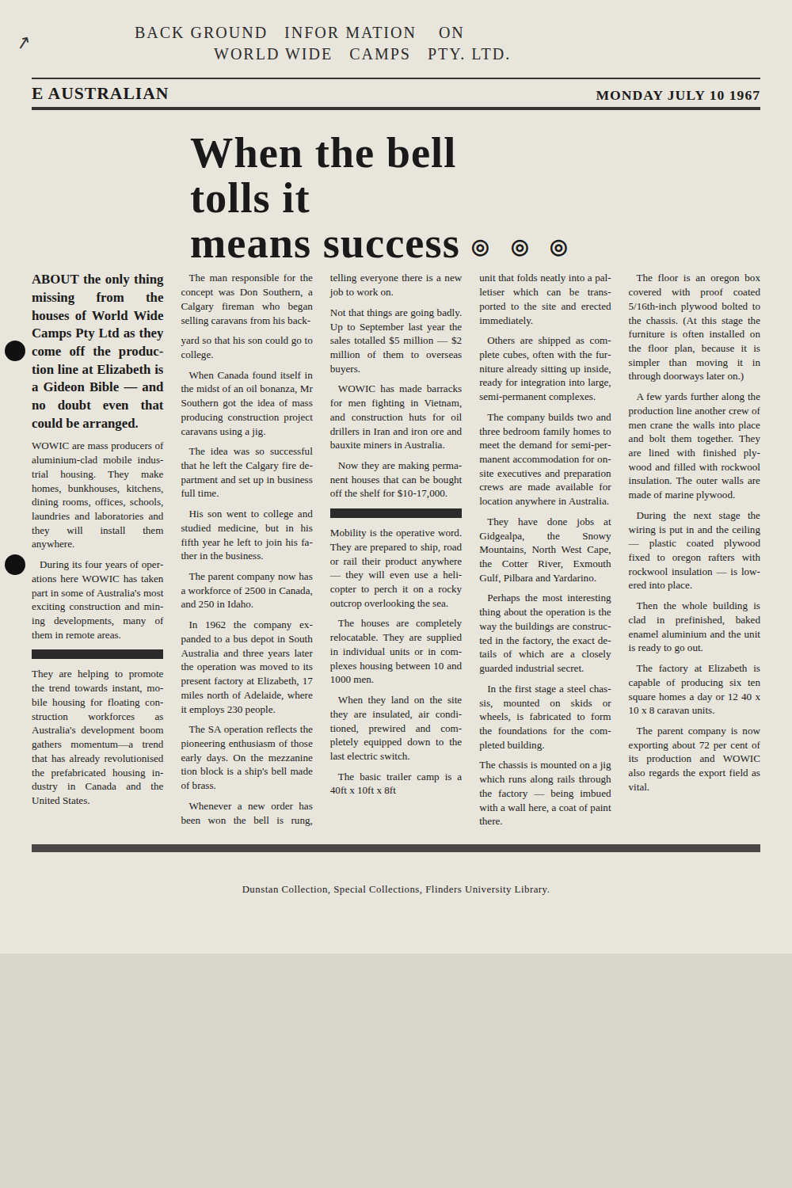↗
BACK GROUND INFOR MATION ON
WORLD WIDE CAMPS PTY. LTD.
E AUSTRALIAN MONDAY JULY 10 1967
When the bell
tolls it
means success ◎ ◎ ◎
ABOUT the only thing missing from the houses of World Wide Camps Pty Ltd as they come off the production line at Elizabeth is a Gideon Bible — and no doubt even that could be arranged.
WOWIC are mass producers of aluminium-clad mobile industrial housing. They make homes, bunkhouses, kitchens, dining rooms, offices, schools, laundries and laboratories and they will install them anywhere.
During its four years of operations here WOWIC has taken part in some of Australia's most exciting construction and mining developments, many of them in remote areas.
They are helping to promote the trend towards instant, mobile housing for floating construction workforces as Australia's development boom gathers momentum—a trend that has already revolutionised the prefabricated housing industry in Canada and the United States.
The man responsible for the concept was Don Southern, a Calgary fireman who began selling caravans from his back-
yard so that his son could go to college.
When Canada found itself in the midst of an oil bonanza, Mr Southern got the idea of mass producing construction project caravans using a jig.
The idea was so successful that he left the Calgary fire department and set up in business full time.
His son went to college and studied medicine, but in his fifth year he left to join his father in the business.
The parent company now has a workforce of 2500 in Canada, and 250 in Idaho.
In 1962 the company expanded to a bus depot in South Australia and three years later the operation was moved to its present factory at Elizabeth, 17 miles north of Adelaide, where it employs 230 people.
The SA operation reflects the pioneering enthusiasm of those early days. On the mezzanine tion block is a ship's bell made of brass.
Whenever a new order has been won the bell is rung, telling everyone there is a new job to work on.
Not that things are going badly. Up to September last year the sales totalled $5 million — $2 million of them to overseas buyers.
WOWIC has made barracks for men fighting in Vietnam, and construction huts for oil drillers in Iran and iron ore and bauxite miners in Australia.
Now they are making permanent houses that can be bought off the shelf for $10-17,000.
Mobility is the operative word. They are prepared to ship, road or rail their product anywhere — they will even use a helicopter to perch it on a rocky outcrop overlooking the sea.
The houses are completely relocatable. They are supplied in individual units or in complexes housing between 10 and 1000 men.
When they land on the site they are insulated, air conditioned, prewired and completely equipped down to the last electric switch.
The basic trailer camp is a 40ft x 10ft x 8ft
unit that folds neatly into a palletiser which can be transported to the site and erected immediately.
Others are shipped as complete cubes, often with the furniture already sitting up inside, ready for integration into large, semi-permanent complexes.
The company builds two and three bedroom family homes to meet the demand for semi-permanent accommodation for on-site executives and preparation crews are made available for location anywhere in Australia.
They have done jobs at Gidgealpa, the Snowy Mountains, North West Cape, the Cotter River, Exmouth Gulf, Pilbara and Yardarino.
Perhaps the most interesting thing about the operation is the way the buildings are constructed in the factory, the exact details of which are a closely guarded industrial secret.
In the first stage a steel chassis, mounted on skids or wheels, is fabricated to form the foundations for the completed building.
The chassis is mounted on a jig which runs along rails through the factory — being imbued with a wall here, a coat of paint there.
The floor is an oregon box covered with proof coated 5/16th-inch plywood bolted to the chassis. (At this stage the furniture is often installed on the floor plan, because it is simpler than moving it in through doorways later on.)
A few yards further along the production line another crew of men crane the walls into place and bolt them together. They are lined with finished plywood and filled with rockwool insulation. The outer walls are made of marine plywood.
During the next stage the wiring is put in and the ceiling — plastic coated plywood fixed to oregon rafters with rockwool insulation — is lowered into place.
Then the whole building is clad in prefinished, baked enamel aluminium and the unit is ready to go out.
The factory at Elizabeth is capable of producing six ten square homes a day or 12 40 x 10 x 8 caravan units.
The parent company is now exporting about 72 per cent of its production and WOWIC also regards the export field as vital.
Dunstan Collection, Special Collections, Flinders University Library.